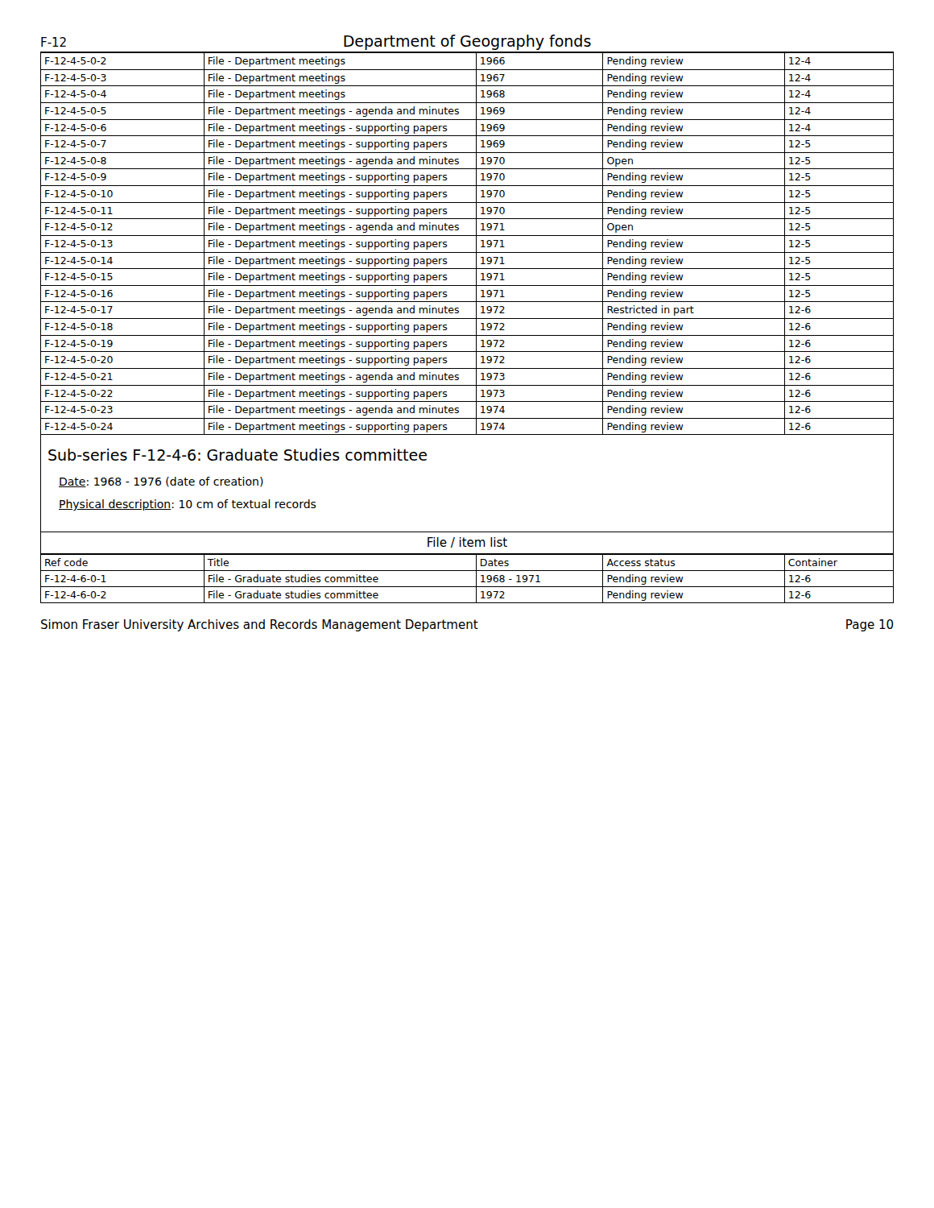F-12
Department of Geography fonds
| F-12-4-5-0-2 | File - Department meetings | 1966 | Pending review | 12-4 |
| F-12-4-5-0-3 | File - Department meetings | 1967 | Pending review | 12-4 |
| F-12-4-5-0-4 | File - Department meetings | 1968 | Pending review | 12-4 |
| F-12-4-5-0-5 | File - Department meetings - agenda and minutes | 1969 | Pending review | 12-4 |
| F-12-4-5-0-6 | File - Department meetings - supporting papers | 1969 | Pending review | 12-4 |
| F-12-4-5-0-7 | File - Department meetings - supporting papers | 1969 | Pending review | 12-5 |
| F-12-4-5-0-8 | File - Department meetings - agenda and minutes | 1970 | Open | 12-5 |
| F-12-4-5-0-9 | File - Department meetings - supporting papers | 1970 | Pending review | 12-5 |
| F-12-4-5-0-10 | File - Department meetings - supporting papers | 1970 | Pending review | 12-5 |
| F-12-4-5-0-11 | File - Department meetings - supporting papers | 1970 | Pending review | 12-5 |
| F-12-4-5-0-12 | File - Department meetings - agenda and minutes | 1971 | Open | 12-5 |
| F-12-4-5-0-13 | File - Department meetings - supporting papers | 1971 | Pending review | 12-5 |
| F-12-4-5-0-14 | File - Department meetings - supporting papers | 1971 | Pending review | 12-5 |
| F-12-4-5-0-15 | File - Department meetings - supporting papers | 1971 | Pending review | 12-5 |
| F-12-4-5-0-16 | File - Department meetings - supporting papers | 1971 | Pending review | 12-5 |
| F-12-4-5-0-17 | File - Department meetings - agenda and minutes | 1972 | Restricted in part | 12-6 |
| F-12-4-5-0-18 | File - Department meetings - supporting papers | 1972 | Pending review | 12-6 |
| F-12-4-5-0-19 | File - Department meetings - supporting papers | 1972 | Pending review | 12-6 |
| F-12-4-5-0-20 | File - Department meetings - supporting papers | 1972 | Pending review | 12-6 |
| F-12-4-5-0-21 | File - Department meetings - agenda and minutes | 1973 | Pending review | 12-6 |
| F-12-4-5-0-22 | File - Department meetings - supporting papers | 1973 | Pending review | 12-6 |
| F-12-4-5-0-23 | File - Department meetings - agenda and minutes | 1974 | Pending review | 12-6 |
| F-12-4-5-0-24 | File - Department meetings - supporting papers | 1974 | Pending review | 12-6 |
Sub-series F-12-4-6: Graduate Studies committee
Date: 1968 - 1976 (date of creation)
Physical description: 10 cm of textual records
File / item list
| Ref code | Title | Dates | Access status | Container |
| F-12-4-6-0-1 | File - Graduate studies committee | 1968 - 1971 | Pending review | 12-6 |
| F-12-4-6-0-2 | File - Graduate studies committee | 1972 | Pending review | 12-6 |
Simon Fraser University Archives and Records Management Department
Page 10